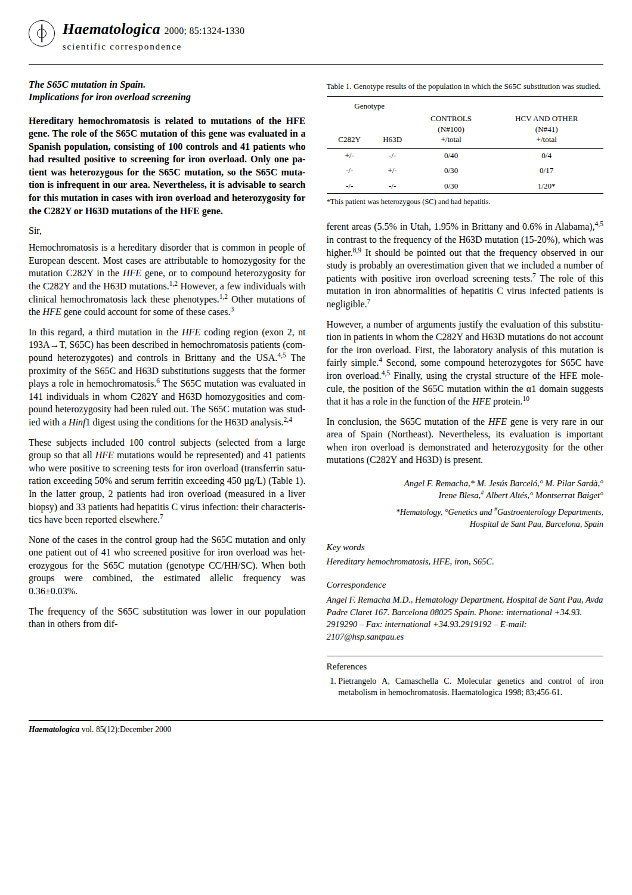Haematologica 2000; 85:1324-1330
scientific correspondence
The S65C mutation in Spain.
Implications for iron overload screening
Hereditary hemochromatosis is related to mutations of the HFE gene. The role of the S65C mutation of this gene was evaluated in a Spanish population, consisting of 100 controls and 41 patients who had resulted positive to screening for iron overload. Only one patient was heterozygous for the S65C mutation, so the S65C mutation is infrequent in our area. Nevertheless, it is advisable to search for this mutation in cases with iron overload and heterozygosity for the C282Y or H63D mutations of the HFE gene.
Sir,
Hemochromatosis is a hereditary disorder that is common in people of European descent. Most cases are attributable to homozygosity for the mutation C282Y in the HFE gene, or to compound heterozygosity for the C282Y and the H63D mutations.1,2 However, a few individuals with clinical hemochromatosis lack these phenotypes.1,2 Other mutations of the HFE gene could account for some of these cases.3
In this regard, a third mutation in the HFE coding region (exon 2, nt 193A→T, S65C) has been described in hemochromatosis patients (compound heterozygotes) and controls in Brittany and the USA.4,5 The proximity of the S65C and H63D substitutions suggests that the former plays a role in hemochromatosis.6 The S65C mutation was evaluated in 141 individuals in whom C282Y and H63D homozygosities and compound heterozygosity had been ruled out. The S65C mutation was studied with a Hinf1 digest using the conditions for the H63D analysis.2,4
These subjects included 100 control subjects (selected from a large group so that all HFE mutations would be represented) and 41 patients who were positive to screening tests for iron overload (transferrin saturation exceeding 50% and serum ferritin exceeding 450 µg/L) (Table 1). In the latter group, 2 patients had iron overload (measured in a liver biopsy) and 33 patients had hepatitis C virus infection: their characteristics have been reported elsewhere.7
None of the cases in the control group had the S65C mutation and only one patient out of 41 who screened positive for iron overload was heterozygous for the S65C mutation (genotype CC/HH/SC). When both groups were combined, the estimated allelic frequency was 0.36±0.03%.
The frequency of the S65C substitution was lower in our population than in others from dif-
Table 1. Genotype results of the population in which the S65C substitution was studied.
| Genotype | | |
| --- | --- | --- |
| C282Y | H63D | CONTROLS (N#100) +/total | HCV AND OTHER (N#41) +/total |
| +/- | -/- | 0/40 | 0/4 |
| -/- | +/- | 0/30 | 0/17 |
| -/- | -/- | 0/30 | 1/20* |
*This patient was heterozygous (SC) and had hepatitis.
ferent areas (5.5% in Utah, 1.95% in Brittany and 0.6% in Alabama),4,5 in contrast to the frequency of the H63D mutation (15-20%), which was higher.8,9 It should be pointed out that the frequency observed in our study is probably an overestimation given that we included a number of patients with positive iron overload screening tests.7 The role of this mutation in iron abnormalities of hepatitis C virus infected patients is negligible.7
However, a number of arguments justify the evaluation of this substitution in patients in whom the C282Y and H63D mutations do not account for the iron overload. First, the laboratory analysis of this mutation is fairly simple.4 Second, some compound heterozygotes for S65C have iron overload.4,5 Finally, using the crystal structure of the HFE molecule, the position of the S65C mutation within the α1 domain suggests that it has a role in the function of the HFE protein.10
In conclusion, the S65C mutation of the HFE gene is very rare in our area of Spain (Northeast). Nevertheless, its evaluation is important when iron overload is demonstrated and heterozygosity for the other mutations (C282Y and H63D) is present.
Angel F. Remacha,* M. Jesús Barceló,° M. Pilar Sardà,°
Irene Blesa,# Albert Altés,° Montserrat Baiget°
*Hematology, °Genetics and #Gastroenterology Departments,
Hospital de Sant Pau, Barcelona, Spain
Key words
Hereditary hemochromatosis, HFE, iron, S65C.
Correspondence
Angel F. Remacha M.D., Hematology Department, Hospital de Sant Pau, Avda Padre Claret 167. Barcelona 08025 Spain. Phone: international +34.93. 2919290 – Fax: international +34.93.2919192 – E-mail: 2107@hsp.santpau.es
References
Pietrangelo A, Camaschella C. Molecular genetics and control of iron metabolism in hemochromatosis. Haematologica 1998; 83;456-61.
Haematologica vol. 85(12):December 2000